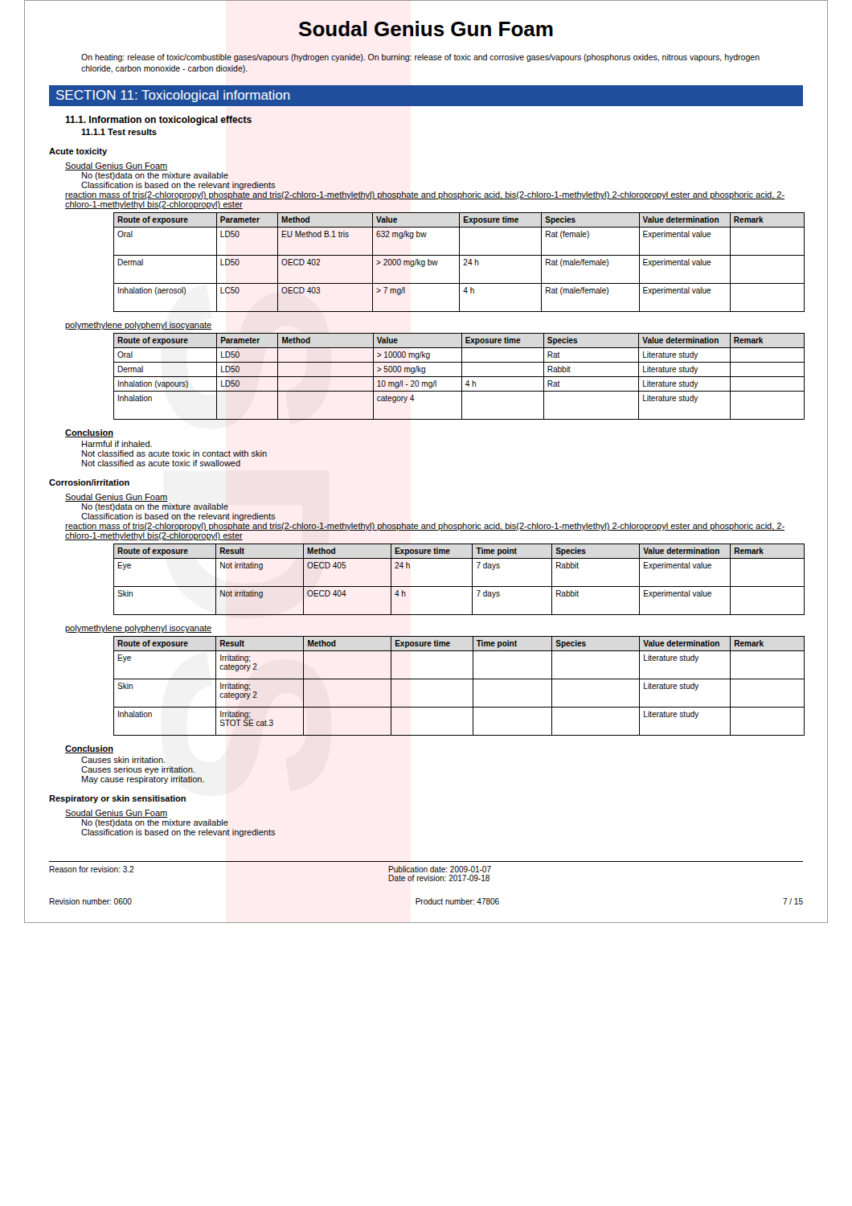SDS
Soudal Genius Gun Foam
On heating: release of toxic/combustible gases/vapours (hydrogen cyanide). On burning: release of toxic and corrosive gases/vapours (phosphorus oxides, nitrous vapours, hydrogen chloride, carbon monoxide - carbon dioxide).
SECTION 11: Toxicological information
11.1. Information on toxicological effects
11.1.1 Test results
Acute toxicity
Soudal Genius Gun Foam
No (test)data on the mixture available
Classification is based on the relevant ingredients
reaction mass of tris(2-chloropropyl) phosphate and tris(2-chloro-1-methylethyl) phosphate and phosphoric acid, bis(2-chloro-1-methylethyl) 2-chloropropyl ester and phosphoric acid, 2-chloro-1-methylethyl bis(2-chloropropyl) ester
| Route of exposure | Parameter | Method | Value | Exposure time | Species | Value determination | Remark |
| --- | --- | --- | --- | --- | --- | --- | --- |
| Oral | LD50 | EU Method B.1 tris | 632 mg/kg bw | | Rat (female) | Experimental value | |
| Dermal | LD50 | OECD 402 | > 2000 mg/kg bw | 24 h | Rat (male/female) | Experimental value | |
| Inhalation (aerosol) | LC50 | OECD 403 | > 7 mg/l | 4 h | Rat (male/female) | Experimental value | |
polymethylene polyphenyl isocyanate
| Route of exposure | Parameter | Method | Value | Exposure time | Species | Value determination | Remark |
| --- | --- | --- | --- | --- | --- | --- | --- |
| Oral | LD50 | | > 10000 mg/kg | | Rat | Literature study | |
| Dermal | LD50 | | > 5000 mg/kg | | Rabbit | Literature study | |
| Inhalation (vapours) | LD50 | | 10 mg/l - 20 mg/l | 4 h | Rat | Literature study | |
| Inhalation | | | category 4 | | | Literature study | |
Conclusion
Harmful if inhaled.
Not classified as acute toxic in contact with skin
Not classified as acute toxic if swallowed
Corrosion/irritation
Soudal Genius Gun Foam
No (test)data on the mixture available
Classification is based on the relevant ingredients
reaction mass of tris(2-chloropropyl) phosphate and tris(2-chloro-1-methylethyl) phosphate and phosphoric acid, bis(2-chloro-1-methylethyl) 2-chloropropyl ester and phosphoric acid, 2-chloro-1-methylethyl bis(2-chloropropyl) ester
| Route of exposure | Result | Method | Exposure time | Time point | Species | Value determination | Remark |
| --- | --- | --- | --- | --- | --- | --- | --- |
| Eye | Not irritating | OECD 405 | 24 h | 7 days | Rabbit | Experimental value | |
| Skin | Not irritating | OECD 404 | 4 h | 7 days | Rabbit | Experimental value | |
polymethylene polyphenyl isocyanate
| Route of exposure | Result | Method | Exposure time | Time point | Species | Value determination | Remark |
| --- | --- | --- | --- | --- | --- | --- | --- |
| Eye | Irritating; category 2 | | | | | Literature study | |
| Skin | Irritating; category 2 | | | | | Literature study | |
| Inhalation | Irritating; STOT SE cat.3 | | | | | Literature study | |
Conclusion
Causes skin irritation.
Causes serious eye irritation.
May cause respiratory irritation.
Respiratory or skin sensitisation
Soudal Genius Gun Foam
No (test)data on the mixture available
Classification is based on the relevant ingredients
Reason for revision: 3.2
Publication date: 2009-01-07
Date of revision: 2017-09-18
Revision number: 0600
Product number: 47806
7 / 15